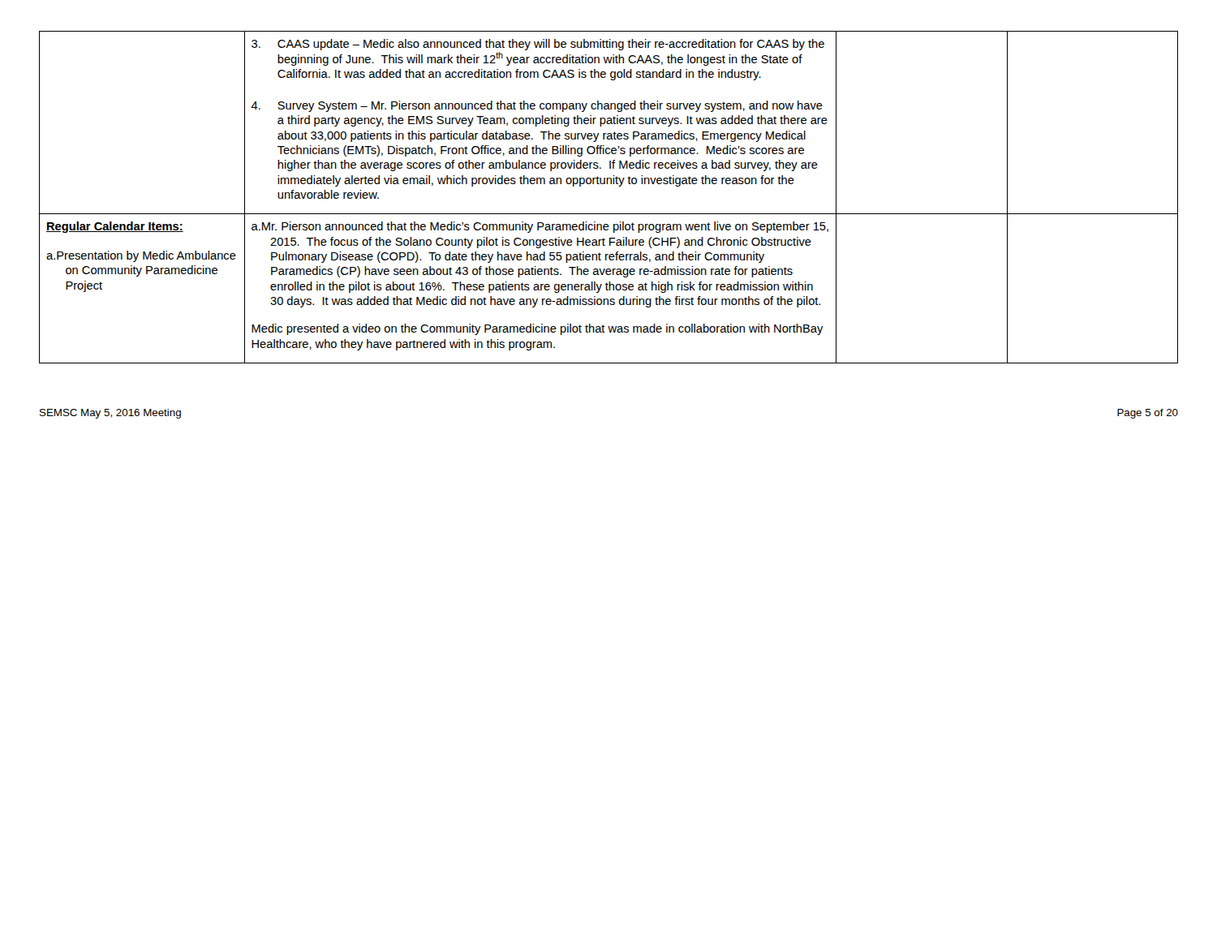| | 3. CAAS update – Medic also announced that they will be submitting their re-accreditation for CAAS by the beginning of June. This will mark their 12 th year accreditation with CAAS, the longest in the State of California. It was added that an accreditation from CAAS is the gold standard in the industry. 4. Survey System – Mr. Pierson announced that the company changed their survey system, and now have a third party agency, the EMS Survey Team, completing their patient surveys. It was added that there are about 33,000 patients in this particular database. The survey rates Paramedics, Emergency Medical Technicians (EMTs), Dispatch, Front Office, and the Billing Office’s performance. Medic’s scores are higher than the average scores of other ambulance providers. If Medic receives a bad survey, they are immediately alerted via email, which provides them an opportunity to investigate the reason for the unfavorable review. | | |
| Regular Calendar Items: a. Presentation by Medic Ambulance on Community Paramedicine Project | a. Mr. Pierson announced that the Medic’s Community Paramedicine pilot program went live on September 15, 2015. The focus of the Solano County pilot is Congestive Heart Failure (CHF) and Chronic Obstructive Pulmonary Disease (COPD). To date they have had 55 patient referrals, and their Community Paramedics (CP) have seen about 43 of those patients. The average re-admission rate for patients enrolled in the pilot is about 16%. These patients are generally those at high risk for readmission within 30 days. It was added that Medic did not have any re-admissions during the first four months of the pilot. Medic presented a video on the Community Paramedicine pilot that was made in collaboration with NorthBay Healthcare, who they have partnered with in this program. | | |
SEMSC May 5, 2016 Meeting Page 5 of 20